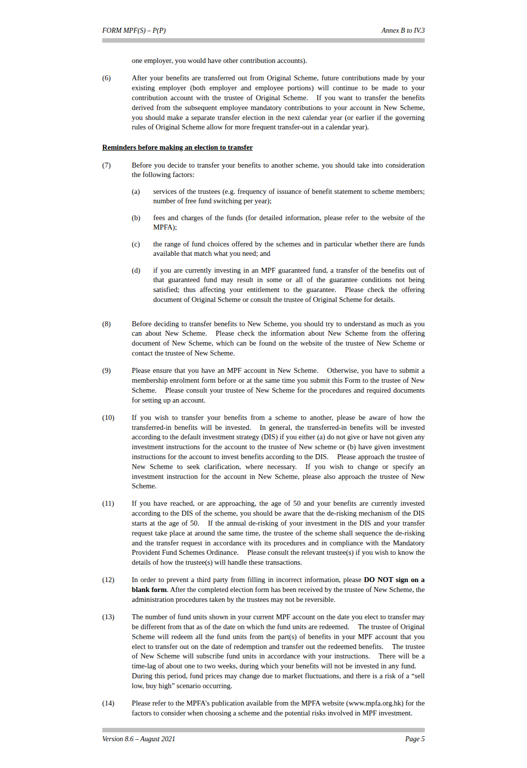FORM MPF(S) – P(P)
Annex B to IV.3
one employer, you would have other contribution accounts).
(6)
After your benefits are transferred out from Original Scheme, future contributions made by your existing employer (both employer and employee portions) will continue to be made to your contribution account with the trustee of Original Scheme. If you want to transfer the benefits derived from the subsequent employee mandatory contributions to your account in New Scheme, you should make a separate transfer election in the next calendar year (or earlier if the governing rules of Original Scheme allow for more frequent transfer-out in a calendar year).
Reminders before making an election to transfer
(7)
Before you decide to transfer your benefits to another scheme, you should take into consideration the following factors:
(a)
services of the trustees (e.g. frequency of issuance of benefit statement to scheme members; number of free fund switching per year);
(b)
fees and charges of the funds (for detailed information, please refer to the website of the MPFA);
(c)
the range of fund choices offered by the schemes and in particular whether there are funds available that match what you need; and
(d)
if you are currently investing in an MPF guaranteed fund, a transfer of the benefits out of that guaranteed fund may result in some or all of the guarantee conditions not being satisfied; thus affecting your entitlement to the guarantee. Please check the offering document of Original Scheme or consult the trustee of Original Scheme for details.
(8)
Before deciding to transfer benefits to New Scheme, you should try to understand as much as you can about New Scheme. Please check the information about New Scheme from the offering document of New Scheme, which can be found on the website of the trustee of New Scheme or contact the trustee of New Scheme.
(9)
Please ensure that you have an MPF account in New Scheme. Otherwise, you have to submit a membership enrolment form before or at the same time you submit this Form to the trustee of New Scheme. Please consult your trustee of New Scheme for the procedures and required documents for setting up an account.
(10)
If you wish to transfer your benefits from a scheme to another, please be aware of how the transferred-in benefits will be invested. In general, the transferred-in benefits will be invested according to the default investment strategy (DIS) if you either (a) do not give or have not given any investment instructions for the account to the trustee of New scheme or (b) have given investment instructions for the account to invest benefits according to the DIS. Please approach the trustee of New Scheme to seek clarification, where necessary. If you wish to change or specify an investment instruction for the account in New Scheme, please also approach the trustee of New Scheme.
(11)
If you have reached, or are approaching, the age of 50 and your benefits are currently invested according to the DIS of the scheme, you should be aware that the de-risking mechanism of the DIS starts at the age of 50. If the annual de-risking of your investment in the DIS and your transfer request take place at around the same time, the trustee of the scheme shall sequence the de-risking and the transfer request in accordance with its procedures and in compliance with the Mandatory Provident Fund Schemes Ordinance. Please consult the relevant trustee(s) if you wish to know the details of how the trustee(s) will handle these transactions.
(12)
In order to prevent a third party from filling in incorrect information, please DO NOT sign on a blank form. After the completed election form has been received by the trustee of New Scheme, the administration procedures taken by the trustees may not be reversible.
(13)
The number of fund units shown in your current MPF account on the date you elect to transfer may be different from that as of the date on which the fund units are redeemed. The trustee of Original Scheme will redeem all the fund units from the part(s) of benefits in your MPF account that you elect to transfer out on the date of redemption and transfer out the redeemed benefits. The trustee of New Scheme will subscribe fund units in accordance with your instructions. There will be a time-lag of about one to two weeks, during which your benefits will not be invested in any fund. During this period, fund prices may change due to market fluctuations, and there is a risk of a “sell low, buy high” scenario occurring.
(14)
Please refer to the MPFA’s publication available from the MPFA website (www.mpfa.org.hk) for the factors to consider when choosing a scheme and the potential risks involved in MPF investment.
Version 8.6 – August 2021
Page 5